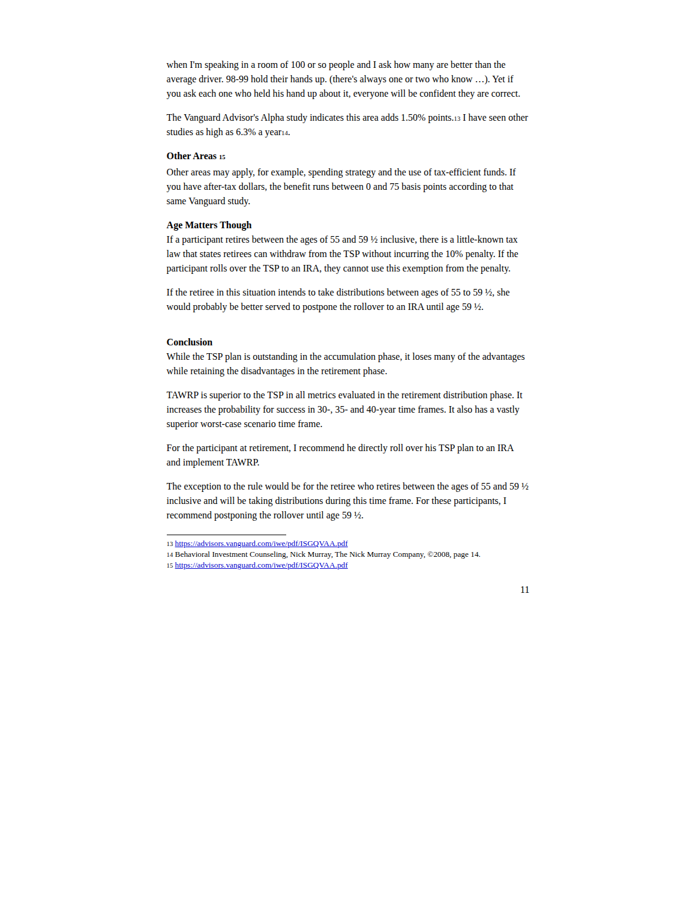when I'm speaking in a room of 100 or so people and I ask how many are better than the average driver. 98-99 hold their hands up. (there's always one or two who know …). Yet if you ask each one who held his hand up about it, everyone will be confident they are correct.
The Vanguard Advisor's Alpha study indicates this area adds 1.50% points.13 I have seen other studies as high as 6.3% a year14.
Other Areas 15
Other areas may apply, for example, spending strategy and the use of tax-efficient funds. If you have after-tax dollars, the benefit runs between 0 and 75 basis points according to that same Vanguard study.
Age Matters Though
If a participant retires between the ages of 55 and 59 ½ inclusive, there is a little-known tax law that states retirees can withdraw from the TSP without incurring the 10% penalty. If the participant rolls over the TSP to an IRA, they cannot use this exemption from the penalty.
If the retiree in this situation intends to take distributions between ages of 55 to 59 ½, she would probably be better served to postpone the rollover to an IRA until age 59 ½.
Conclusion
While the TSP plan is outstanding in the accumulation phase, it loses many of the advantages while retaining the disadvantages in the retirement phase.
TAWRP is superior to the TSP in all metrics evaluated in the retirement distribution phase. It increases the probability for success in 30-, 35- and 40-year time frames. It also has a vastly superior worst-case scenario time frame.
For the participant at retirement, I recommend he directly roll over his TSP plan to an IRA and implement TAWRP.
The exception to the rule would be for the retiree who retires between the ages of 55 and 59 ½ inclusive and will be taking distributions during this time frame. For these participants, I recommend postponing the rollover until age 59 ½.
13 https://advisors.vanguard.com/iwe/pdf/ISGQVAA.pdf
14 Behavioral Investment Counseling, Nick Murray, The Nick Murray Company, ©2008, page 14.
15 https://advisors.vanguard.com/iwe/pdf/ISGQVAA.pdf
11